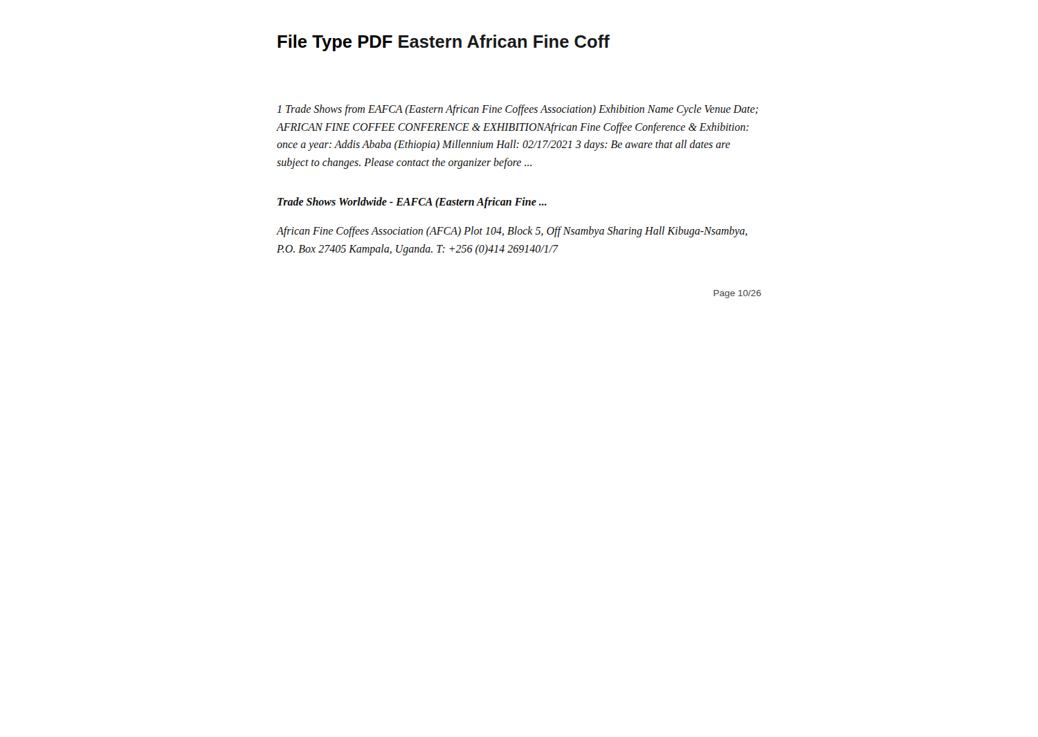File Type PDF Eastern African Fine Coff
1 Trade Shows from EAFCA (Eastern African Fine Coffees Association) Exhibition Name Cycle Venue Date; AFRICAN FINE COFFEE CONFERENCE & EXHIBITIONAfrican Fine Coffee Conference & Exhibition: once a year: Addis Ababa (Ethiopia) Millennium Hall: 02/17/2021 3 days: Be aware that all dates are subject to changes. Please contact the organizer before ...
Trade Shows Worldwide - EAFCA (Eastern African Fine ...
African Fine Coffees Association (AFCA) Plot 104, Block 5, Off Nsambya Sharing Hall Kibuga-Nsambya, P.O. Box 27405 Kampala, Uganda. T: +256 (0)414 269140/1/7
Page 10/26